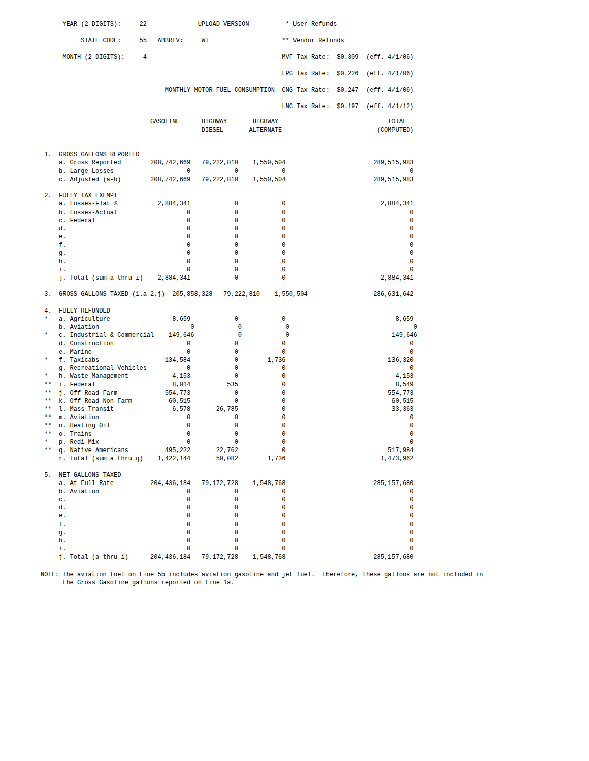YEAR (2 DIGITS):     22              UPLOAD VERSION          * User Refunds

           STATE CODE:     55   ABBREV:     WI                    ** Vendor Refunds

      MONTH (2 DIGITS):     4                                     MVF Tax Rate:  $0.309  (eff. 4/1/06)

                                                                  LPG Tax Rate:  $0.226  (eff. 4/1/06)

                                  MONTHLY MOTOR FUEL CONSUMPTION  CNG Tax Rate:  $0.247  (eff. 4/1/06)

                                                                  LNG Tax Rate:  $0.197  (eff. 4/1/12)
                              GASOLINE      HIGHWAY       HIGHWAY                              TOTAL
                                            DIESEL       ALTERNATE                          (COMPUTED)


 1.  GROSS GALLONS REPORTED
     a. Gross Reported        208,742,669   79,222,810    1,550,504                        289,515,983
     b. Large Losses                    0            0            0                                  0
     c. Adjusted (a-b)        208,742,669   79,222,810    1,550,504                        289,515,983

 2.  FULLY TAX EXEMPT
     a. Losses-Flat %           2,884,341            0            0                          2,884,341
     b. Losses-Actual                   0            0            0                                  0
     c. Federal                         0            0            0                                  0
     d.                                 0            0            0                                  0
     e.                                 0            0            0                                  0
     f.                                 0            0            0                                  0
     g.                                 0            0            0                                  0
     h.                                 0            0            0                                  0
     i.                                 0            0            0                                  0
     j. Total (sum a thru i)    2,884,341            0            0                          2,884,341

 3.  GROSS GALLONS TAXED (1.a-2.j)  205,858,328   79,222,810    1,550,504                  286,631,642

 4.  FULLY REFUNDED
 *   a. Agriculture                 8,659            0            0                              8,659
     b. Aviation                         0            0            0                                  0
 *   c. Industrial & Commercial    149,646            0            0                            149,646
     d. Construction                    0            0            0                                  0
     e. Marine                          0            0            0                                  0
 *   f. Taxicabs                  134,584            0        1,736                            136,320
     g. Recreational Vehicles           0            0            0                                  0
 *   h. Waste Management            4,153            0            0                              4,153
 **  i. Federal                     8,014          535            0                              8,549
 **  j. Off Road Farm             554,773            0            0                            554,773
 **  k. Off Road Non-Farm          60,515            0            0                             60,515
 **  l. Mass Transit                6,578       26,785            0                             33,363
 **  m. Aviation                        0            0            0                                  0
 **  n. Heating Oil                     0            0            0                                  0
 **  o. Trains                          0            0            0                                  0
 *   p. Redi-Mix                        0            0            0                                  0
 **  q. Native Americans          495,222       22,762            0                            517,984
     r. Total (sum a thru q)    1,422,144       50,082        1,736                          1,473,962

 5.  NET GALLONS TAXED
     a. At Full Rate          204,436,184   79,172,728    1,548,768                        285,157,680
     b. Aviation                        0            0            0                                  0
     c.                                 0            0            0                                  0
     d.                                 0            0            0                                  0
     e.                                 0            0            0                                  0
     f.                                 0            0            0                                  0
     g.                                 0            0            0                                  0
     h.                                 0            0            0                                  0
     i.                                 0            0            0                                  0
     j. Total (a thru i)      204,436,184   79,172,728    1,548,768                        285,157,680
NOTE: The aviation fuel on Line 5b includes aviation gasoline and jet fuel.  Therefore, these gallons are not included in
      the Gross Gasoline gallons reported on Line 1a.